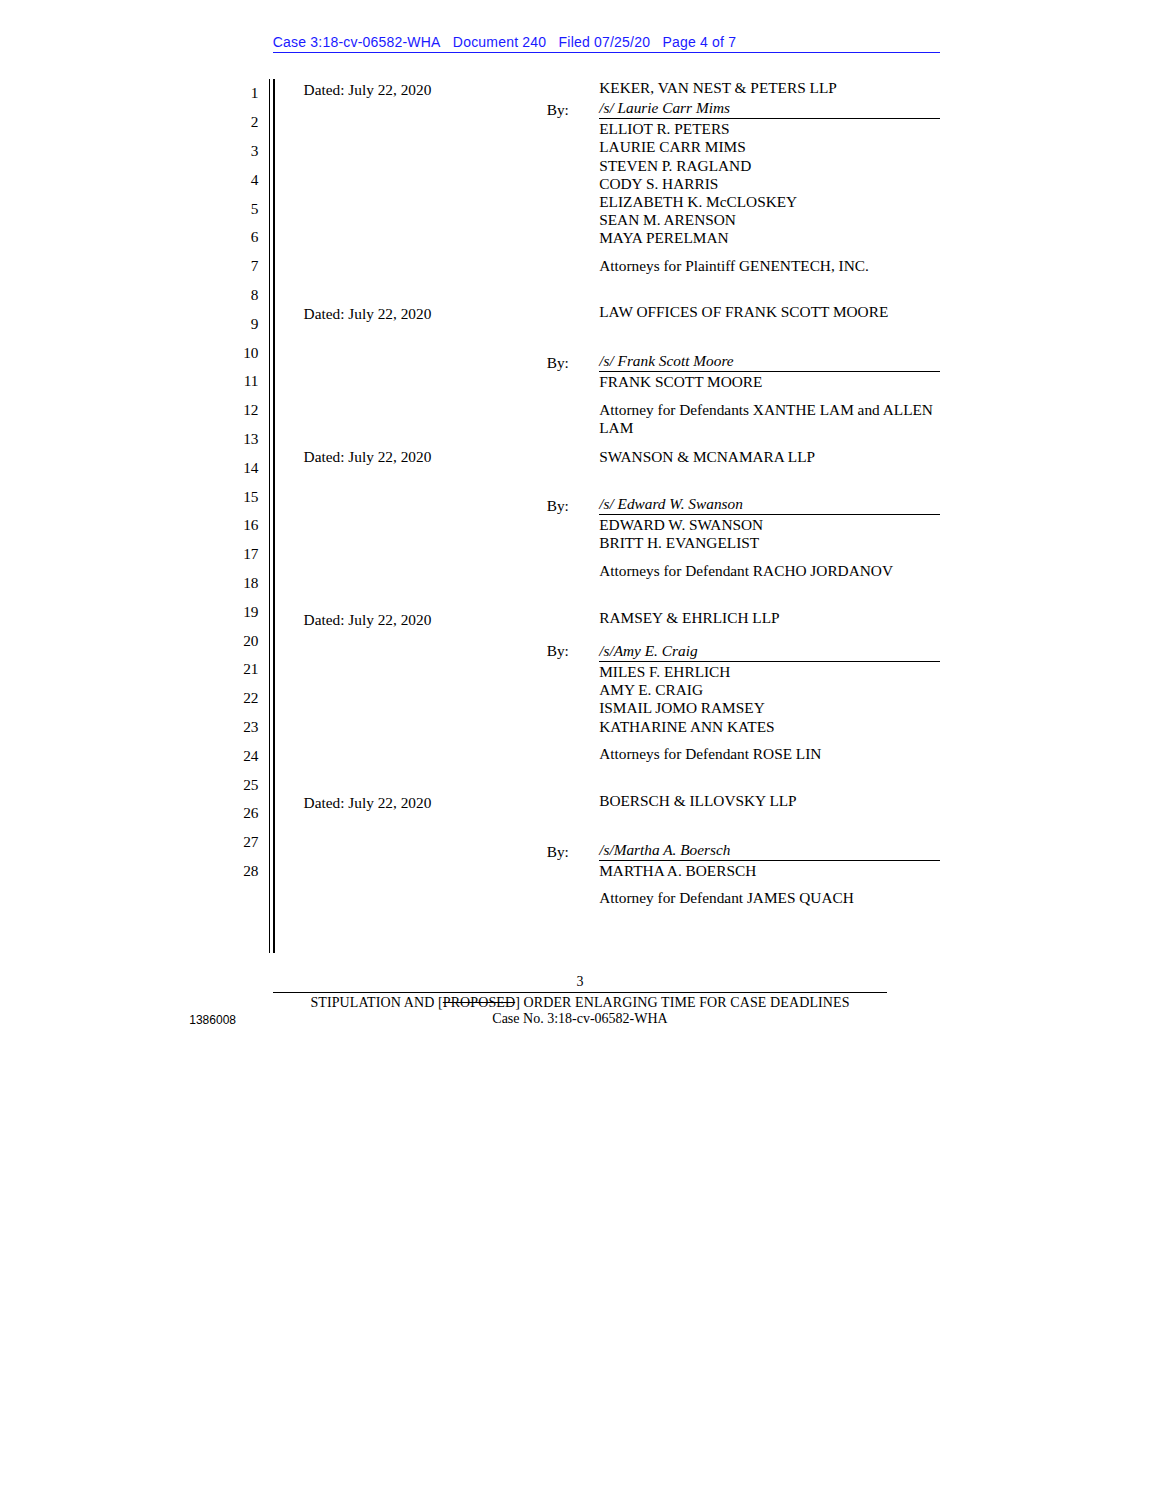Case 3:18-cv-06582-WHA Document 240 Filed 07/25/20 Page 4 of 7
1
2
3
4
5
6
7
8
9
10
11
12
13
14
15
16
17
18
19
20
21
22
23
24
25
26
27
28
| Dated: July 22, 2020 | | KEKER, VAN NEST & PETERS LLP |
| | By: | /s/ Laurie Carr Mims ELLIOT R. PETERS LAURIE CARR MIMS STEVEN P. RAGLAND CODY S. HARRIS ELIZABETH K. McCLOSKEY SEAN M. ARENSON MAYA PERELMAN Attorneys for Plaintiff GENENTECH, INC. |
| Dated: July 22, 2020 | | LAW OFFICES OF FRANK SCOTT MOORE |
| | By: | /s/ Frank Scott Moore FRANK SCOTT MOORE Attorney for Defendants XANTHE LAM and ALLEN LAM |
| Dated: July 22, 2020 | | SWANSON & MCNAMARA LLP |
| | By: | /s/ Edward W. Swanson EDWARD W. SWANSON BRITT H. EVANGELIST Attorneys for Defendant RACHO JORDANOV |
| Dated: July 22, 2020 | | RAMSEY & EHRLICH LLP |
| | By: | /s/Amy E. Craig MILES F. EHRLICH AMY E. CRAIG ISMAIL JOMO RAMSEY KATHARINE ANN KATES Attorneys for Defendant ROSE LIN |
| Dated: July 22, 2020 | | BOERSCH & ILLOVSKY LLP |
| | By: | /s/Martha A. Boersch MARTHA A. BOERSCH Attorney for Defendant JAMES QUACH |
3
STIPULATION AND [PROPOSED] ORDER ENLARGING TIME FOR CASE DEADLINES
Case No. 3:18-cv-06582-WHA
1386008